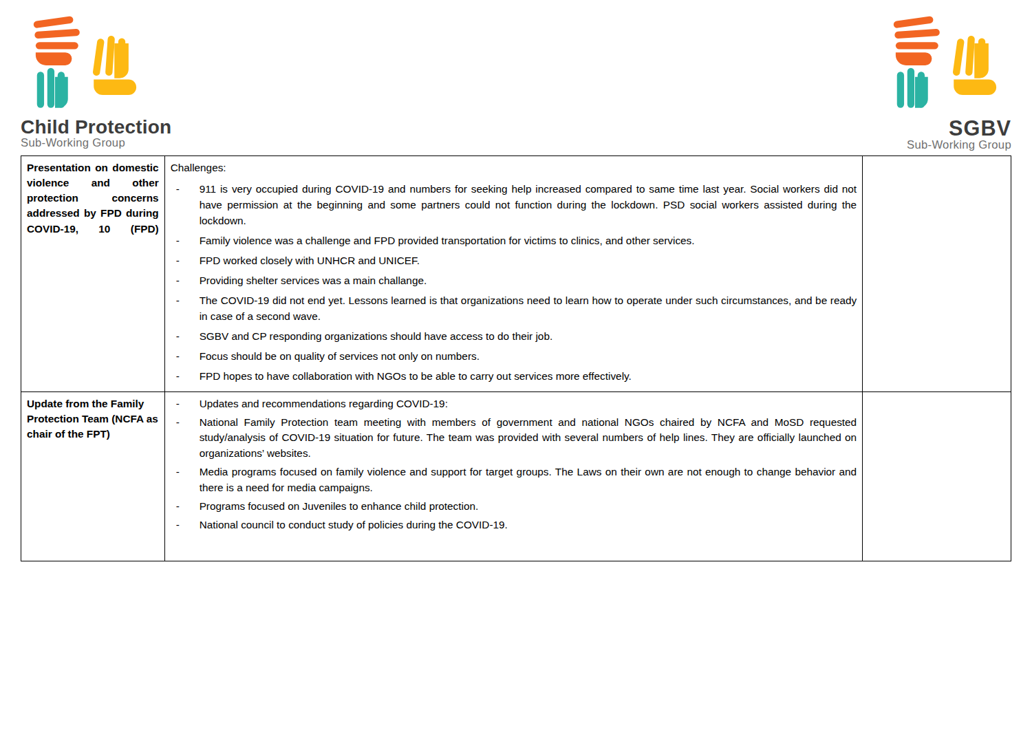Child Protection
Sub-Working Group
SGBV
Sub-Working Group
| Presentation on domestic violence and other protection concerns addressed by FPD during COVID-19, 10 (FPD) | Challenges: 911 is very occupied during COVID-19 and numbers for seeking help increased compared to same time last year. Social workers did not have permission at the beginning and some partners could not function during the lockdown. PSD social workers assisted during the lockdown. Family violence was a challenge and FPD provided transportation for victims to clinics, and other services. FPD worked closely with UNHCR and UNICEF. Providing shelter services was a main challange. The COVID-19 did not end yet. Lessons learned is that organizations need to learn how to operate under such circumstances, and be ready in case of a second wave. SGBV and CP responding organizations should have access to do their job. Focus should be on quality of services not only on numbers. FPD hopes to have collaboration with NGOs to be able to carry out services more effectively. | |
| Update from the Family Protection Team (NCFA as chair of the FPT) | Updates and recommendations regarding COVID-19: National Family Protection team meeting with members of government and national NGOs chaired by NCFA and MoSD requested study/analysis of COVID-19 situation for future. The team was provided with several numbers of help lines. They are officially launched on organizations’ websites. Media programs focused on family violence and support for target groups. The Laws on their own are not enough to change behavior and there is a need for media campaigns. Programs focused on Juveniles to enhance child protection. National council to conduct study of policies during the COVID-19. | |